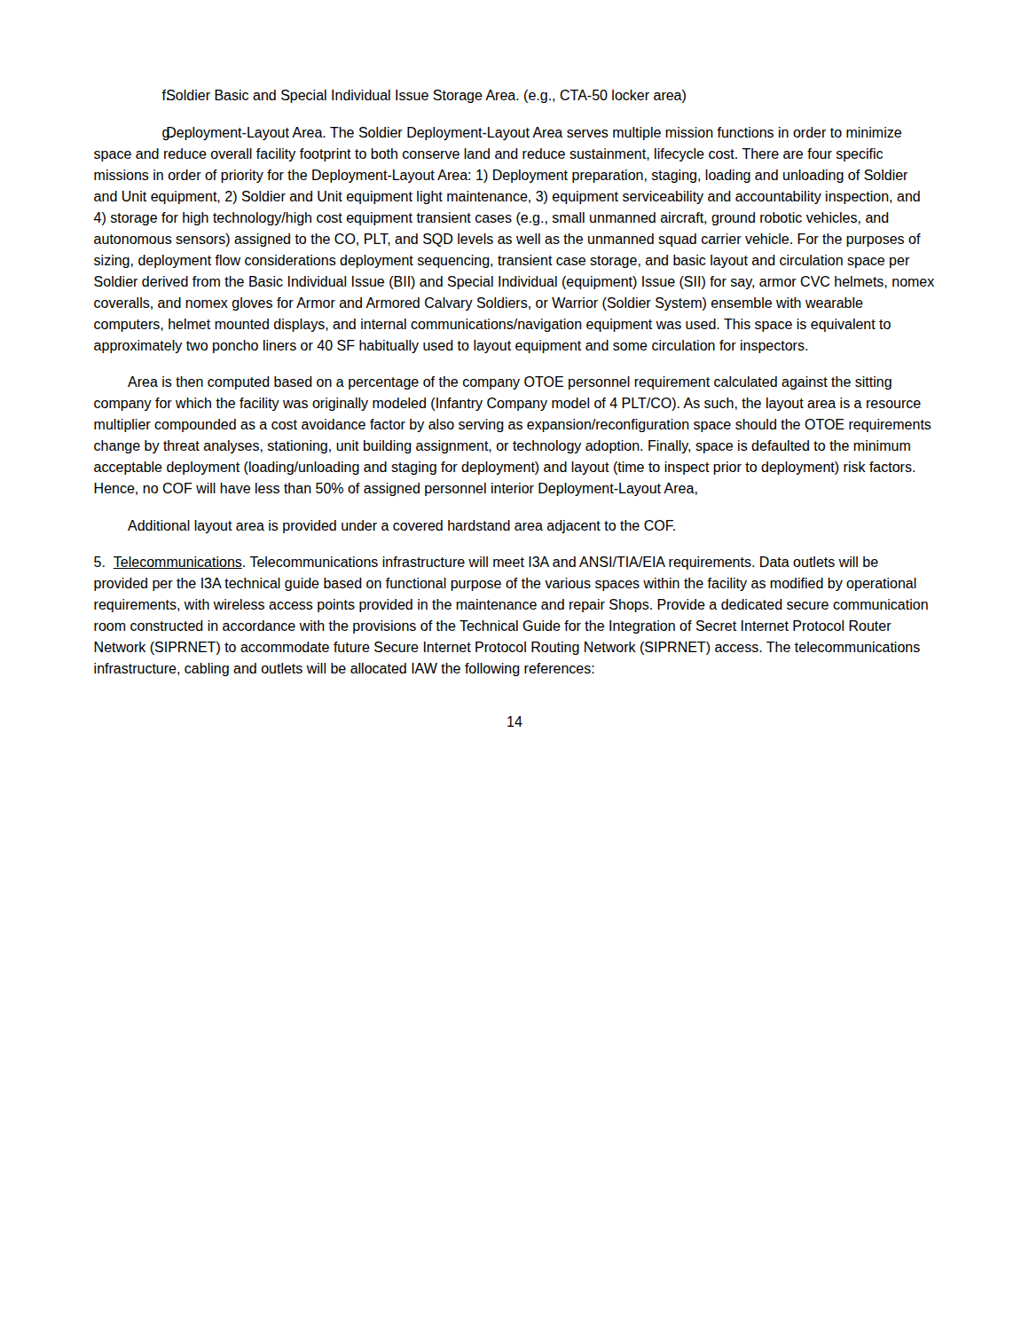f. Soldier Basic and Special Individual Issue Storage Area. (e.g., CTA-50 locker area)
g. Deployment-Layout Area. The Soldier Deployment-Layout Area serves multiple mission functions in order to minimize space and reduce overall facility footprint to both conserve land and reduce sustainment, lifecycle cost. There are four specific missions in order of priority for the Deployment-Layout Area: 1) Deployment preparation, staging, loading and unloading of Soldier and Unit equipment, 2) Soldier and Unit equipment light maintenance, 3) equipment serviceability and accountability inspection, and 4) storage for high technology/high cost equipment transient cases (e.g., small unmanned aircraft, ground robotic vehicles, and autonomous sensors) assigned to the CO, PLT, and SQD levels as well as the unmanned squad carrier vehicle. For the purposes of sizing, deployment flow considerations deployment sequencing, transient case storage, and basic layout and circulation space per Soldier derived from the Basic Individual Issue (BII) and Special Individual (equipment) Issue (SII) for say, armor CVC helmets, nomex coveralls, and nomex gloves for Armor and Armored Calvary Soldiers, or Warrior (Soldier System) ensemble with wearable computers, helmet mounted displays, and internal communications/navigation equipment was used. This space is equivalent to approximately two poncho liners or 40 SF habitually used to layout equipment and some circulation for inspectors.
Area is then computed based on a percentage of the company OTOE personnel requirement calculated against the sitting company for which the facility was originally modeled (Infantry Company model of 4 PLT/CO). As such, the layout area is a resource multiplier compounded as a cost avoidance factor by also serving as expansion/reconfiguration space should the OTOE requirements change by threat analyses, stationing, unit building assignment, or technology adoption. Finally, space is defaulted to the minimum acceptable deployment (loading/unloading and staging for deployment) and layout (time to inspect prior to deployment) risk factors. Hence, no COF will have less than 50% of assigned personnel interior Deployment-Layout Area,
Additional layout area is provided under a covered hardstand area adjacent to the COF.
5. Telecommunications. Telecommunications infrastructure will meet I3A and ANSI/TIA/EIA requirements. Data outlets will be provided per the I3A technical guide based on functional purpose of the various spaces within the facility as modified by operational requirements, with wireless access points provided in the maintenance and repair Shops. Provide a dedicated secure communication room constructed in accordance with the provisions of the Technical Guide for the Integration of Secret Internet Protocol Router Network (SIPRNET) to accommodate future Secure Internet Protocol Routing Network (SIPRNET) access. The telecommunications infrastructure, cabling and outlets will be allocated IAW the following references:
14